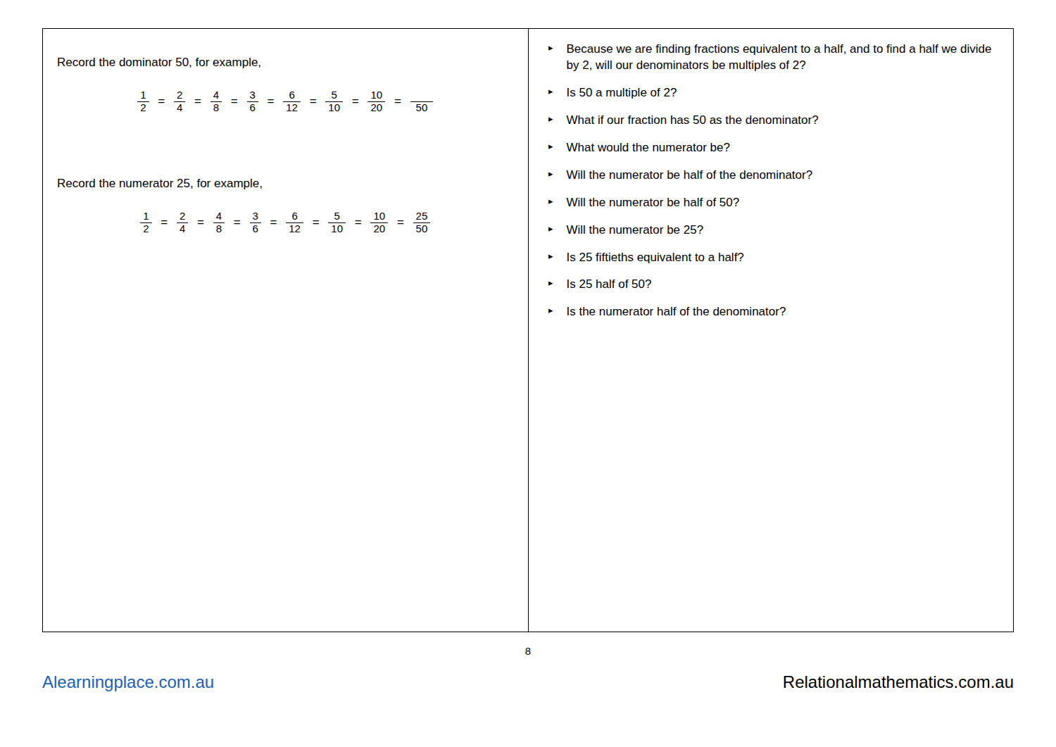| Record the dominator 50, for example, 1 2 = 2 4 = 4 8 = 3 6 = 6 12 = 5 10 = 10 20 = 00 50 Record the numerator 25, for example, 1 2 = 2 4 = 4 8 = 3 6 = 6 12 = 5 10 = 10 20 = 25 50 | Because we are finding fractions equivalent to a half, and to find a half we divide by 2, will our denominators be multiples of 2? Is 50 a multiple of 2? What if our fraction has 50 as the denominator? What would the numerator be? Will the numerator be half of the denominator? Will the numerator be half of 50? Will the numerator be 25? Is 25 fiftieths equivalent to a half? Is 25 half of 50? Is the numerator half of the denominator? |
8
Alearningplace.com.au
Relationalmathematics.com.au